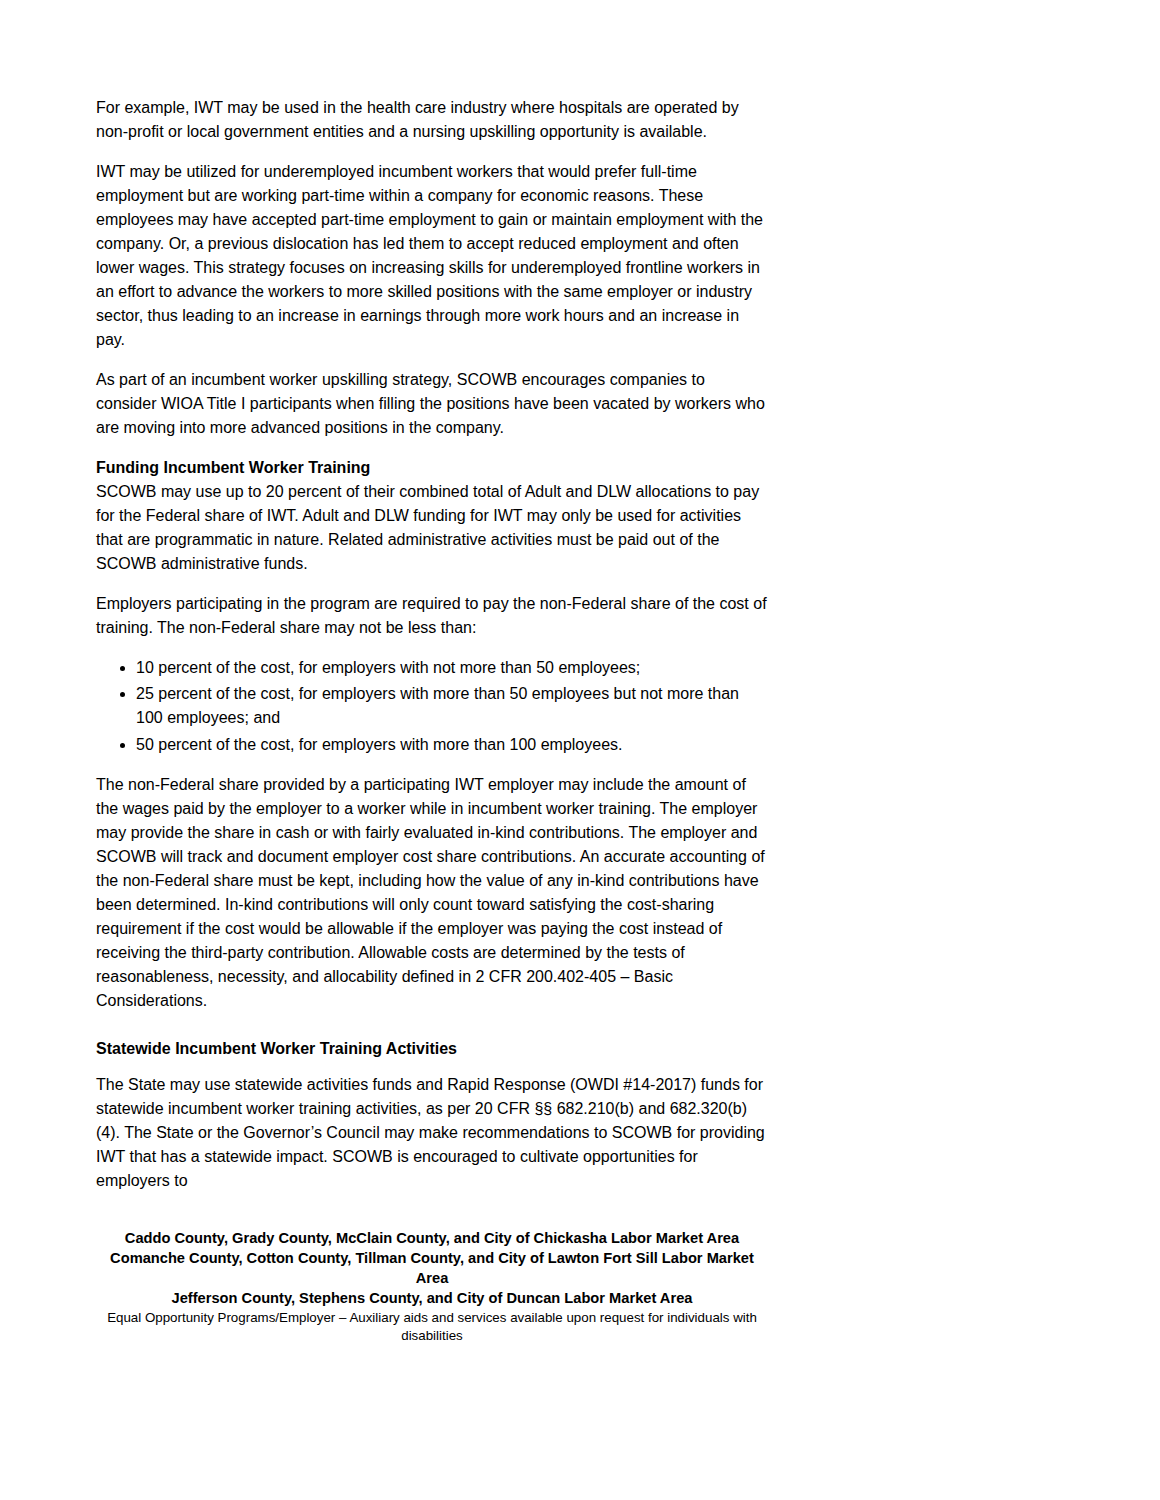For example, IWT may be used in the health care industry where hospitals are operated by non-profit or local government entities and a nursing upskilling opportunity is available.
IWT may be utilized for underemployed incumbent workers that would prefer full-time employment but are working part-time within a company for economic reasons. These employees may have accepted part-time employment to gain or maintain employment with the company. Or, a previous dislocation has led them to accept reduced employment and often lower wages. This strategy focuses on increasing skills for underemployed frontline workers in an effort to advance the workers to more skilled positions with the same employer or industry sector, thus leading to an increase in earnings through more work hours and an increase in pay.
As part of an incumbent worker upskilling strategy, SCOWB encourages companies to consider WIOA Title I participants when filling the positions have been vacated by workers who are moving into more advanced positions in the company.
Funding Incumbent Worker Training
SCOWB may use up to 20 percent of their combined total of Adult and DLW allocations to pay for the Federal share of IWT. Adult and DLW funding for IWT may only be used for activities that are programmatic in nature. Related administrative activities must be paid out of the SCOWB administrative funds.
Employers participating in the program are required to pay the non-Federal share of the cost of training. The non-Federal share may not be less than:
10 percent of the cost, for employers with not more than 50 employees;
25 percent of the cost, for employers with more than 50 employees but not more than 100 employees; and
50 percent of the cost, for employers with more than 100 employees.
The non-Federal share provided by a participating IWT employer may include the amount of the wages paid by the employer to a worker while in incumbent worker training. The employer may provide the share in cash or with fairly evaluated in-kind contributions. The employer and SCOWB will track and document employer cost share contributions. An accurate accounting of the non-Federal share must be kept, including how the value of any in-kind contributions have been determined. In-kind contributions will only count toward satisfying the cost-sharing requirement if the cost would be allowable if the employer was paying the cost instead of receiving the third-party contribution. Allowable costs are determined by the tests of reasonableness, necessity, and allocability defined in 2 CFR 200.402-405 – Basic Considerations.
Statewide Incumbent Worker Training Activities
The State may use statewide activities funds and Rapid Response (OWDI #14-2017) funds for statewide incumbent worker training activities, as per 20 CFR §§ 682.210(b) and 682.320(b)(4). The State or the Governor’s Council may make recommendations to SCOWB for providing IWT that has a statewide impact. SCOWB is encouraged to cultivate opportunities for employers to
Caddo County, Grady County, McClain County, and City of Chickasha Labor Market Area
Comanche County, Cotton County, Tillman County, and City of Lawton Fort Sill Labor Market Area
Jefferson County, Stephens County, and City of Duncan Labor Market Area
Equal Opportunity Programs/Employer – Auxiliary aids and services available upon request for individuals with disabilities